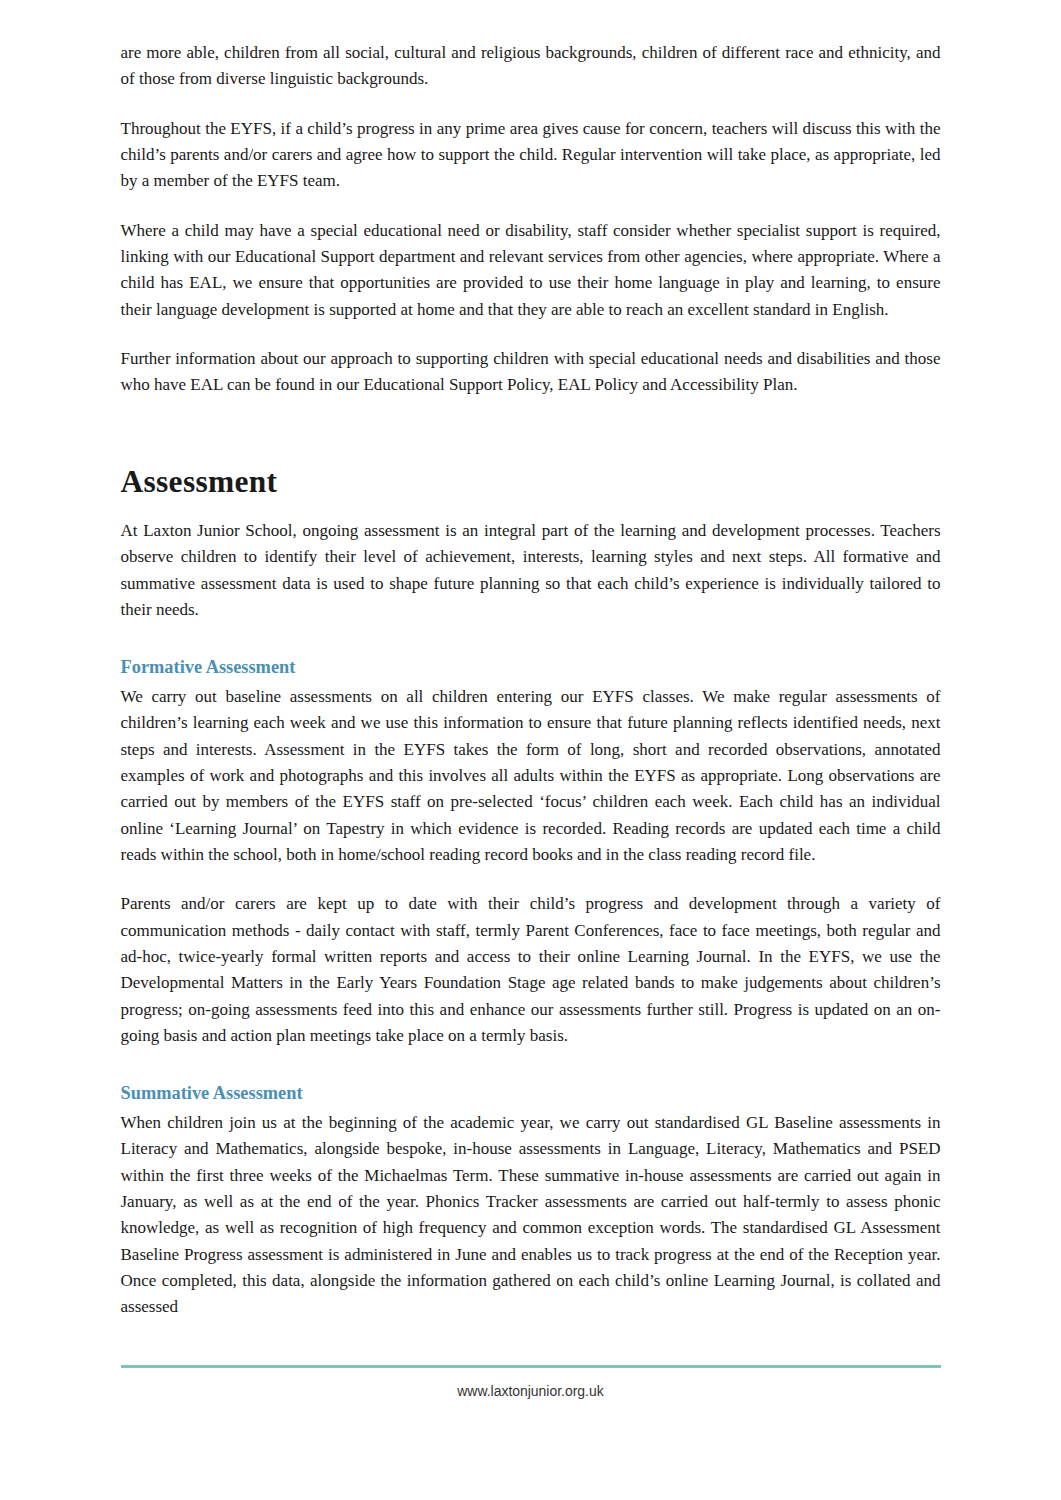are more able, children from all social, cultural and religious backgrounds, children of different race and ethnicity, and of those from diverse linguistic backgrounds.
Throughout the EYFS, if a child’s progress in any prime area gives cause for concern, teachers will discuss this with the child’s parents and/or carers and agree how to support the child. Regular intervention will take place, as appropriate, led by a member of the EYFS team.
Where a child may have a special educational need or disability, staff consider whether specialist support is required, linking with our Educational Support department and relevant services from other agencies, where appropriate. Where a child has EAL, we ensure that opportunities are provided to use their home language in play and learning, to ensure their language development is supported at home and that they are able to reach an excellent standard in English.
Further information about our approach to supporting children with special educational needs and disabilities and those who have EAL can be found in our Educational Support Policy, EAL Policy and Accessibility Plan.
Assessment
At Laxton Junior School, ongoing assessment is an integral part of the learning and development processes. Teachers observe children to identify their level of achievement, interests, learning styles and next steps. All formative and summative assessment data is used to shape future planning so that each child’s experience is individually tailored to their needs.
Formative Assessment
We carry out baseline assessments on all children entering our EYFS classes. We make regular assessments of children’s learning each week and we use this information to ensure that future planning reflects identified needs, next steps and interests. Assessment in the EYFS takes the form of long, short and recorded observations, annotated examples of work and photographs and this involves all adults within the EYFS as appropriate. Long observations are carried out by members of the EYFS staff on pre-selected ‘focus’ children each week. Each child has an individual online ‘Learning Journal’ on Tapestry in which evidence is recorded. Reading records are updated each time a child reads within the school, both in home/school reading record books and in the class reading record file.
Parents and/or carers are kept up to date with their child’s progress and development through a variety of communication methods - daily contact with staff, termly Parent Conferences, face to face meetings, both regular and ad-hoc, twice-yearly formal written reports and access to their online Learning Journal. In the EYFS, we use the Developmental Matters in the Early Years Foundation Stage age related bands to make judgements about children’s progress; on-going assessments feed into this and enhance our assessments further still. Progress is updated on an on-going basis and action plan meetings take place on a termly basis.
Summative Assessment
When children join us at the beginning of the academic year, we carry out standardised GL Baseline assessments in Literacy and Mathematics, alongside bespoke, in-house assessments in Language, Literacy, Mathematics and PSED within the first three weeks of the Michaelmas Term. These summative in-house assessments are carried out again in January, as well as at the end of the year. Phonics Tracker assessments are carried out half-termly to assess phonic knowledge, as well as recognition of high frequency and common exception words. The standardised GL Assessment Baseline Progress assessment is administered in June and enables us to track progress at the end of the Reception year. Once completed, this data, alongside the information gathered on each child’s online Learning Journal, is collated and assessed
www.laxtonjunior.org.uk